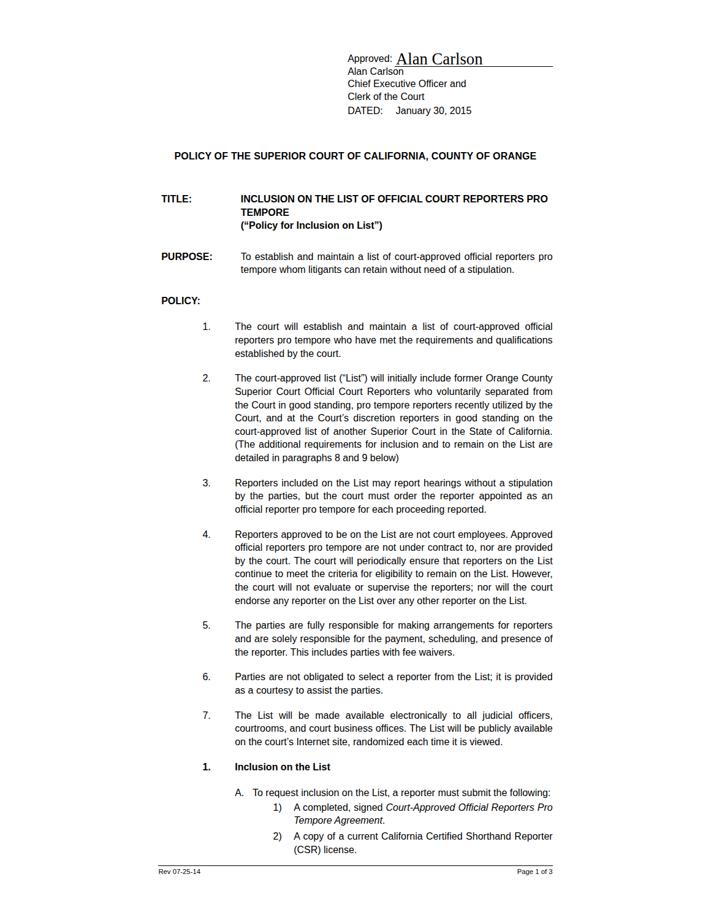Approved: Alan Carlson
Alan Carlson Chief Executive Officer and Clerk of the Court DATED: January 30, 2015
POLICY OF THE SUPERIOR COURT OF CALIFORNIA, COUNTY OF ORANGE
TITLE:
INCLUSION ON THE LIST OF OFFICIAL COURT REPORTERS PRO TEMPORE
(“Policy for Inclusion on List”)
PURPOSE:
To establish and maintain a list of court-approved official reporters pro tempore whom litigants can retain without need of a stipulation.
POLICY:
The court will establish and maintain a list of court-approved official reporters pro tempore who have met the requirements and qualifications established by the court.
The court-approved list (“List”) will initially include former Orange County Superior Court Official Court Reporters who voluntarily separated from the Court in good standing, pro tempore reporters recently utilized by the Court, and at the Court’s discretion reporters in good standing on the court-approved list of another Superior Court in the State of California. (The additional requirements for inclusion and to remain on the List are detailed in paragraphs 8 and 9 below)
Reporters included on the List may report hearings without a stipulation by the parties, but the court must order the reporter appointed as an official reporter pro tempore for each proceeding reported.
Reporters approved to be on the List are not court employees. Approved official reporters pro tempore are not under contract to, nor are provided by the court. The court will periodically ensure that reporters on the List continue to meet the criteria for eligibility to remain on the List. However, the court will not evaluate or supervise the reporters; nor will the court endorse any reporter on the List over any other reporter on the List.
The parties are fully responsible for making arrangements for reporters and are solely responsible for the payment, scheduling, and presence of the reporter. This includes parties with fee waivers.
Parties are not obligated to select a reporter from the List; it is provided as a courtesy to assist the parties.
The List will be made available electronically to all judicial officers, courtrooms, and court business offices. The List will be publicly available on the court’s Internet site, randomized each time it is viewed.
Inclusion on the List
A. To request inclusion on the List, a reporter must submit the following:
1) A completed, signed Court-Approved Official Reporters Pro Tempore Agreement.
2) A copy of a current California Certified Shorthand Reporter (CSR) license.
Rev 07-25-14 Page 1 of 3